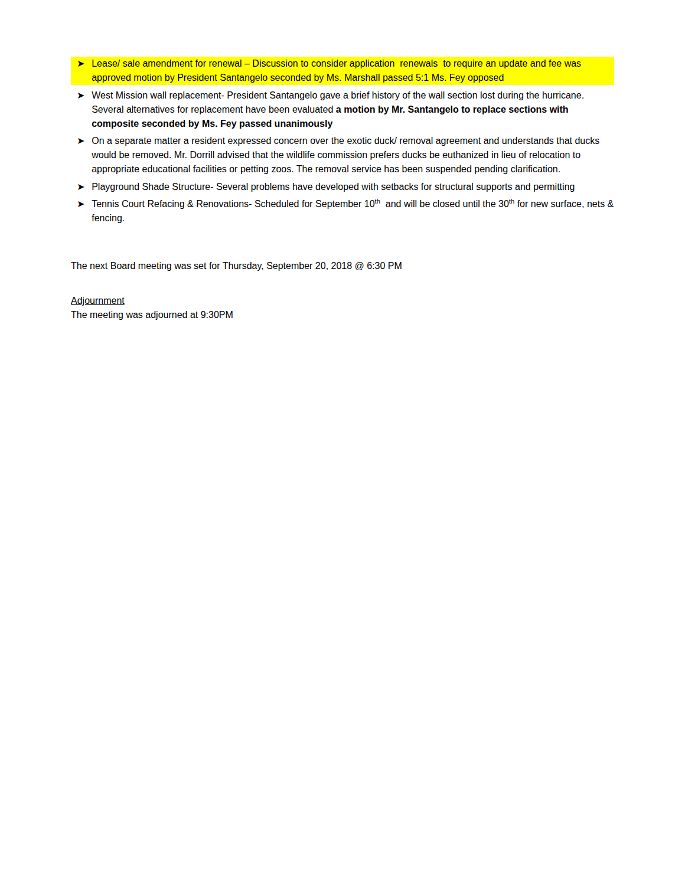Lease/ sale amendment for renewal – Discussion to consider application renewals to require an update and fee was approved motion by President Santangelo seconded by Ms. Marshall passed 5:1 Ms. Fey opposed
West Mission wall replacement- President Santangelo gave a brief history of the wall section lost during the hurricane. Several alternatives for replacement have been evaluated a motion by Mr. Santangelo to replace sections with composite seconded by Ms. Fey passed unanimously
On a separate matter a resident expressed concern over the exotic duck/ removal agreement and understands that ducks would be removed. Mr. Dorrill advised that the wildlife commission prefers ducks be euthanized in lieu of relocation to appropriate educational facilities or petting zoos. The removal service has been suspended pending clarification.
Playground Shade Structure- Several problems have developed with setbacks for structural supports and permitting
Tennis Court Refacing & Renovations- Scheduled for September 10th and will be closed until the 30th for new surface, nets & fencing.
The next Board meeting was set for Thursday, September 20, 2018 @ 6:30 PM
Adjournment
The meeting was adjourned at 9:30PM